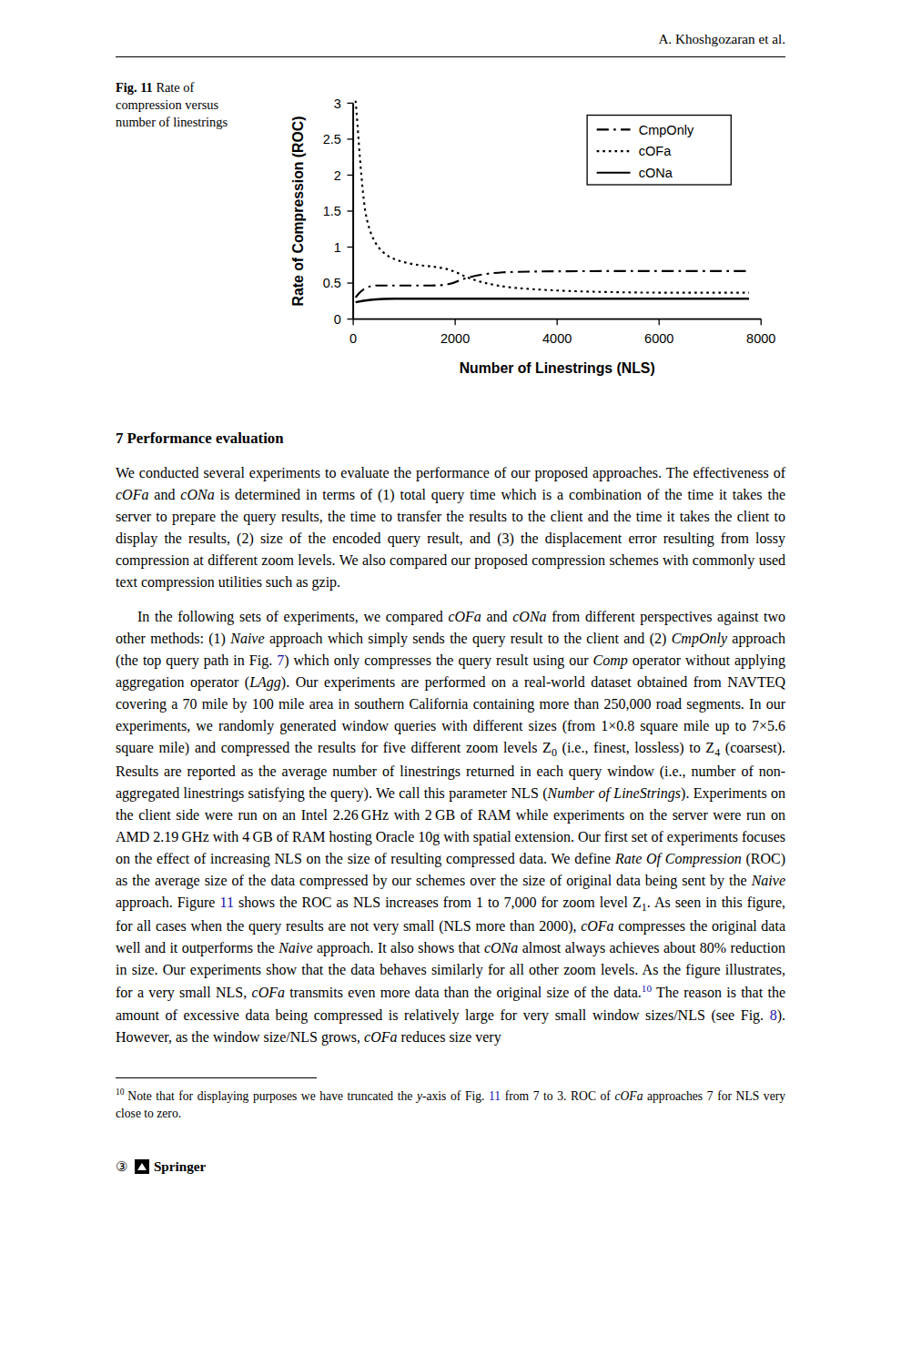A. Khoshgozaran et al.
Fig. 11 Rate of compression versus number of linestrings
0 0.5 1 1.5 2 2.5 3 0 2000 4000 6000 8000 Number of Linestrings (NLS) Rate of Compression (ROC) CmpOnly cOFa cONa
7 Performance evaluation
We conducted several experiments to evaluate the performance of our proposed approaches. The effectiveness of cOFa and cONa is determined in terms of (1) total query time which is a combination of the time it takes the server to prepare the query results, the time to transfer the results to the client and the time it takes the client to display the results, (2) size of the encoded query result, and (3) the displacement error resulting from lossy compression at different zoom levels. We also compared our proposed compression schemes with commonly used text compression utilities such as gzip.
In the following sets of experiments, we compared cOFa and cONa from different perspectives against two other methods: (1) Naive approach which simply sends the query result to the client and (2) CmpOnly approach (the top query path in Fig. 7) which only compresses the query result using our Comp operator without applying aggregation operator (LAgg). Our experiments are performed on a real-world dataset obtained from NAVTEQ covering a 70 mile by 100 mile area in southern California containing more than 250,000 road segments. In our experiments, we randomly generated window queries with different sizes (from 1×0.8 square mile up to 7×5.6 square mile) and compressed the results for five different zoom levels Z0 (i.e., finest, lossless) to Z4 (coarsest). Results are reported as the average number of linestrings returned in each query window (i.e., number of non-aggregated linestrings satisfying the query). We call this parameter NLS (Number of LineStrings). Experiments on the client side were run on an Intel 2.26 GHz with 2 GB of RAM while experiments on the server were run on AMD 2.19 GHz with 4 GB of RAM hosting Oracle 10g with spatial extension. Our first set of experiments focuses on the effect of increasing NLS on the size of resulting compressed data. We define Rate Of Compression (ROC) as the average size of the data compressed by our schemes over the size of original data being sent by the Naive approach. Figure 11 shows the ROC as NLS increases from 1 to 7,000 for zoom level Z1. As seen in this figure, for all cases when the query results are not very small (NLS more than 2000), cOFa compresses the original data well and it outperforms the Naive approach. It also shows that cONa almost always achieves about 80% reduction in size. Our experiments show that the data behaves similarly for all other zoom levels. As the figure illustrates, for a very small NLS, cOFa transmits even more data than the original size of the data.10 The reason is that the amount of excessive data being compressed is relatively large for very small window sizes/NLS (see Fig. 8). However, as the window size/NLS grows, cOFa reduces size very
10Note that for displaying purposes we have truncated the y-axis of Fig. 11 from 7 to 3. ROC of cOFa approaches 7 for NLS very close to zero.
③ Springer